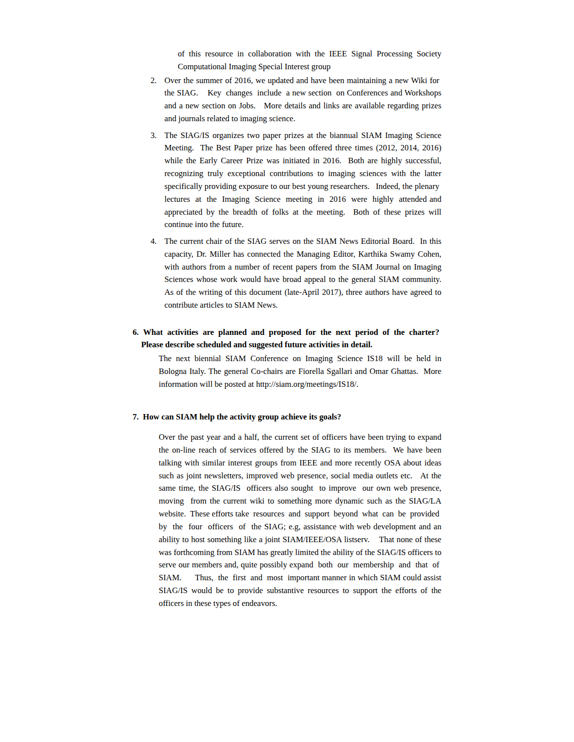of this resource in collaboration with the IEEE Signal Processing Society Computational Imaging Special Interest group
Over the summer of 2016, we updated and have been maintaining a new Wiki for the SIAG. Key changes include a new section on Conferences and Workshops and a new section on Jobs. More details and links are available regarding prizes and journals related to imaging science.
The SIAG/IS organizes two paper prizes at the biannual SIAM Imaging Science Meeting. The Best Paper prize has been offered three times (2012, 2014, 2016) while the Early Career Prize was initiated in 2016. Both are highly successful, recognizing truly exceptional contributions to imaging sciences with the latter specifically providing exposure to our best young researchers. Indeed, the plenary lectures at the Imaging Science meeting in 2016 were highly attended and appreciated by the breadth of folks at the meeting. Both of these prizes will continue into the future.
The current chair of the SIAG serves on the SIAM News Editorial Board. In this capacity, Dr. Miller has connected the Managing Editor, Karthika Swamy Cohen, with authors from a number of recent papers from the SIAM Journal on Imaging Sciences whose work would have broad appeal to the general SIAM community. As of the writing of this document (late-April 2017), three authors have agreed to contribute articles to SIAM News.
6. What activities are planned and proposed for the next period of the charter? Please describe scheduled and suggested future activities in detail.
The next biennial SIAM Conference on Imaging Science IS18 will be held in Bologna Italy. The general Co-chairs are Fiorella Sgallari and Omar Ghattas. More information will be posted at http://siam.org/meetings/IS18/.
7. How can SIAM help the activity group achieve its goals?
Over the past year and a half, the current set of officers have been trying to expand the on-line reach of services offered by the SIAG to its members. We have been talking with similar interest groups from IEEE and more recently OSA about ideas such as joint newsletters, improved web presence, social media outlets etc. At the same time, the SIAG/IS officers also sought to improve our own web presence, moving from the current wiki to something more dynamic such as the SIAG/LA website. These efforts take resources and support beyond what can be provided by the four officers of the SIAG; e.g, assistance with web development and an ability to host something like a joint SIAM/IEEE/OSA listserv. That none of these was forthcoming from SIAM has greatly limited the ability of the SIAG/IS officers to serve our members and, quite possibly expand both our membership and that of SIAM. Thus, the first and most important manner in which SIAM could assist SIAG/IS would be to provide substantive resources to support the efforts of the officers in these types of endeavors.